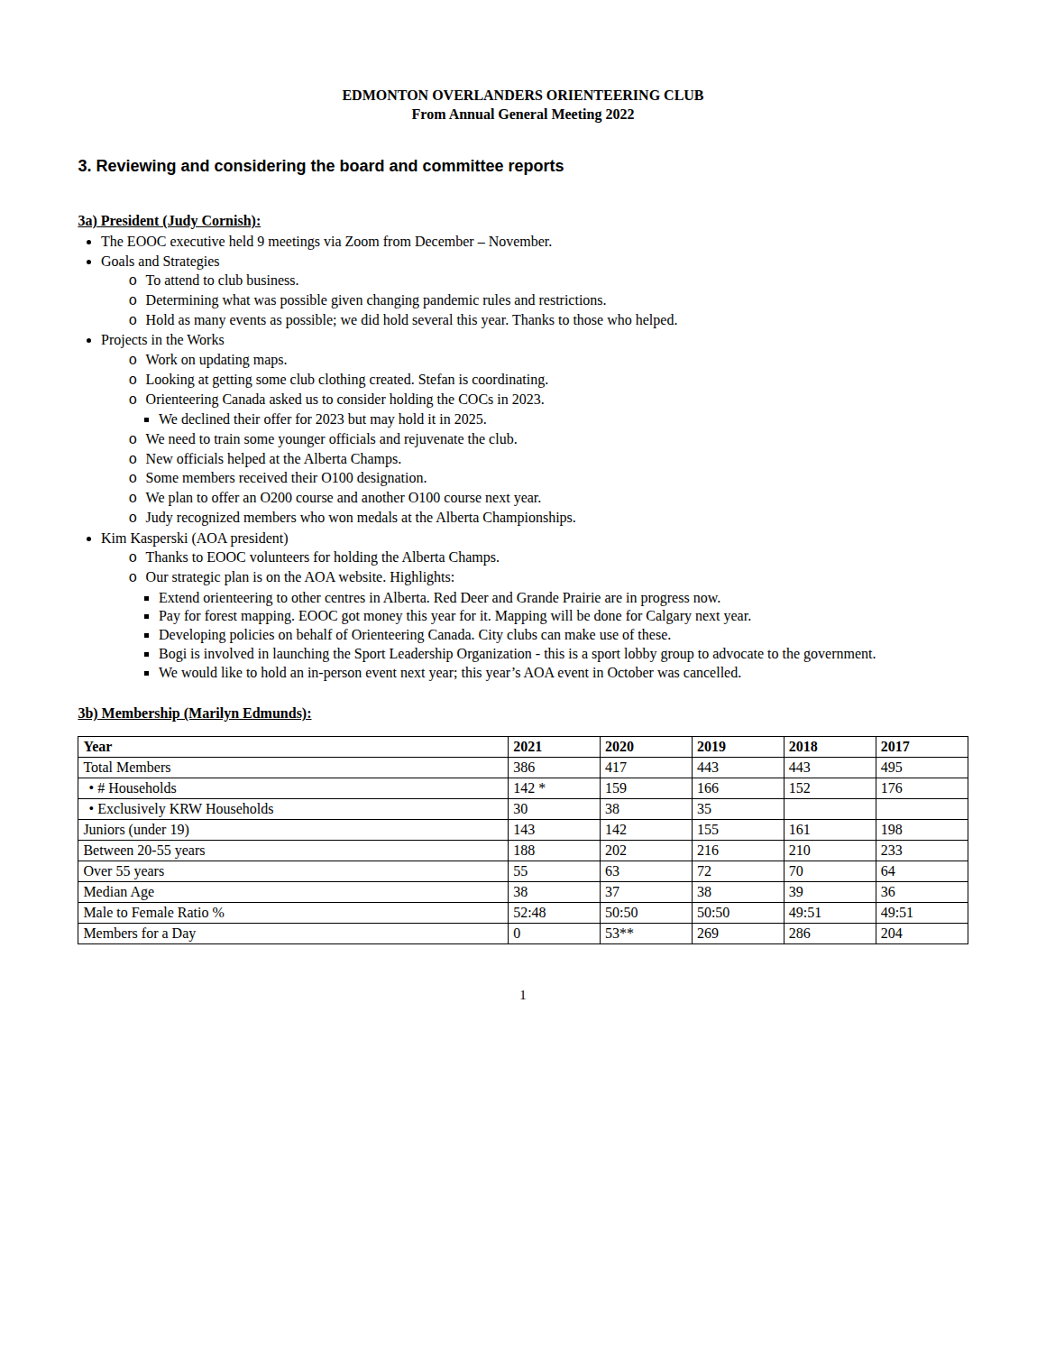EDMONTON OVERLANDERS ORIENTEERING CLUB
From Annual General Meeting 2022
3. Reviewing and considering the board and committee reports
3a) President (Judy Cornish):
The EOOC executive held 9 meetings via Zoom from December – November.
Goals and Strategies
To attend to club business.
Determining what was possible given changing pandemic rules and restrictions.
Hold as many events as possible; we did hold several this year. Thanks to those who helped.
Projects in the Works
Work on updating maps.
Looking at getting some club clothing created. Stefan is coordinating.
Orienteering Canada asked us to consider holding the COCs in 2023.
We declined their offer for 2023 but may hold it in 2025.
We need to train some younger officials and rejuvenate the club.
New officials helped at the Alberta Champs.
Some members received their O100 designation.
We plan to offer an O200 course and another O100 course next year.
Judy recognized members who won medals at the Alberta Championships.
Kim Kasperski (AOA president)
Thanks to EOOC volunteers for holding the Alberta Champs.
Our strategic plan is on the AOA website. Highlights:
Extend orienteering to other centres in Alberta. Red Deer and Grande Prairie are in progress now.
Pay for forest mapping. EOOC got money this year for it. Mapping will be done for Calgary next year.
Developing policies on behalf of Orienteering Canada. City clubs can make use of these.
Bogi is involved in launching the Sport Leadership Organization - this is a sport lobby group to advocate to the government.
We would like to hold an in-person event next year; this year’s AOA event in October was cancelled.
3b) Membership (Marilyn Edmunds):
| Year | 2021 | 2020 | 2019 | 2018 | 2017 |
| --- | --- | --- | --- | --- | --- |
| Total Members | 386 | 417 | 443 | 443 | 495 |
| # Households | 142 * | 159 | 166 | 152 | 176 |
| Exclusively KRW Households | 30 | 38 | 35 | | |
| Juniors (under 19) | 143 | 142 | 155 | 161 | 198 |
| Between 20-55 years | 188 | 202 | 216 | 210 | 233 |
| Over 55 years | 55 | 63 | 72 | 70 | 64 |
| Median Age | 38 | 37 | 38 | 39 | 36 |
| Male to Female Ratio % | 52:48 | 50:50 | 50:50 | 49:51 | 49:51 |
| Members for a Day | 0 | 53** | 269 | 286 | 204 |
1